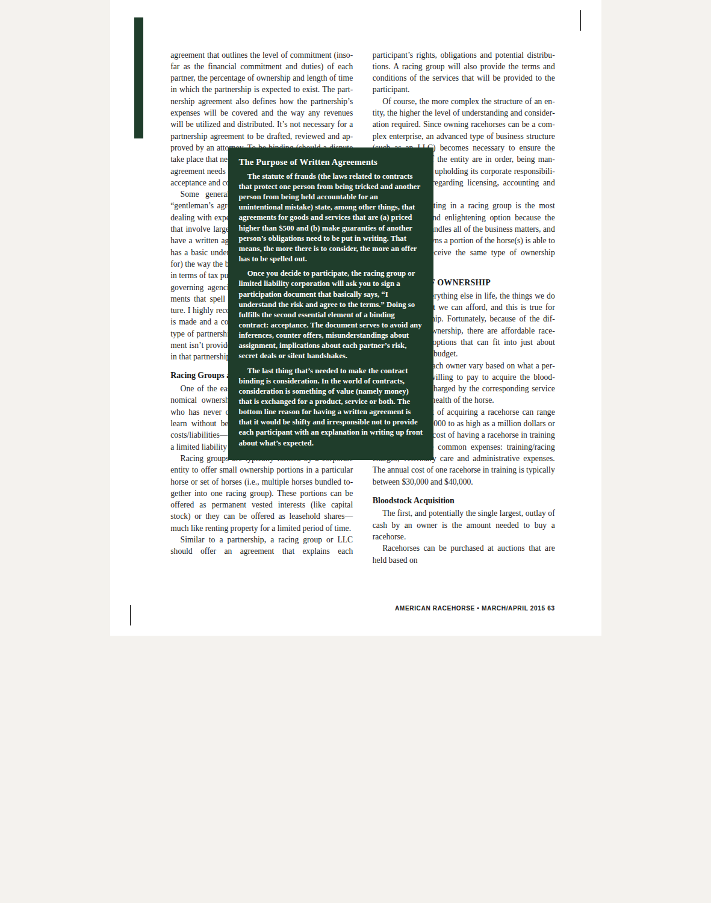The Purpose of Written Agreements
The statute of frauds (the laws related to contracts that protect one person from being tricked and another person from being held accountable for an unintentional mistake) state, among other things, that agreements for goods and services that are (a) priced higher than $500 and (b) make guaranties of another person’s obligations need to be put in writing. That means, the more there is to consider, the more an offer has to be spelled out.
Once you decide to participate, the racing group or limited liability corporation will ask you to sign a participation document that basically says, “I understand the risk and agree to the terms.” Doing so fulfills the second essential element of a binding contract: acceptance. The document serves to avoid any inferences, counter offers, misunderstandings about assignment, implications about each partner’s risk, secret deals or silent handshakes.
The last thing that’s needed to make the contract binding is consideration. In the world of contracts, consideration is something of value (namely money) that is exchanged for a product, service or both. The bottom line reason for having a written agreement is that it would be shifty and irresponsible not to provide each participant with an explanation in writing up front about what’s expected.
agreement that outlines the level of commitment (insofar as the financial commitment and duties) of each partner, the percentage of ownership and length of time in which the partnership is expected to exist. The partnership agreement also defines how the partnership’s expenses will be covered and the way any revenues will be utilized and distributed. It’s not necessary for a partnership agreement to be drafted, reviewed and approved by an attorney. To be binding (should a dispute take place that needs to be settled in a court of law), the agreement needs to include three basic things: an offer, acceptance and consideration.
Some general partnerships are formed with a “gentleman’s agreement,” however, when it comes to dealing with expenses and revenues (particularly those that involve large sums of money), it’s always best to have a written agreement to ensure everyone involved has a basic understanding of (and reference document for) the way the business matters will be handled. Also, in terms of tax purposes, the IRS and other state/federal governing agencies will expect to see official documents that spell out the partnership’s business structure. I highly recommend ensuring a written agreement is made and a copy available before entering into any type of partnership agreement. And, if a written agreement isn’t provided, you should probably avoid joining in that partnership.
Racing Groups and LLCs
One of the easiest, least demanding and most economical ownership options—especially for someone who has never owned a racehorse but is looking to learn without being fully responsible for all of the costs/liabilities—is to join a racing group that’s filed as a limited liability corporation (LLC).
Racing groups are typically formed by a corporate entity to offer small ownership portions in a particular horse or set of horses (i.e., multiple horses bundled together into one racing group). These portions can be offered as permanent vested interests (like capital stock) or they can be offered as leasehold shares—much like renting property for a limited period of time.
Similar to a partnership, a racing group or LLC should offer an agreement that explains each participant’s rights, obligations and potential distributions. A racing group will also provide the terms and conditions of the services that will be provided to the participant.
Of course, the more complex the structure of an entity, the higher the level of understanding and consideration required. Since owning racehorses can be a complex enterprise, an advanced type of business structure (such as an LLC) becomes necessary to ensure the business affairs of the entity are in order, being managed properly and upholding its corporate responsibilities, particularly regarding licensing, accounting and tax matters.
Thus, participating in a racing group is the most flexible, secure and enlightening option because the corporate entity handles all of the business matters, and the person who owns a portion of the horse(s) is able to participate and receive the same type of ownership experience.
THE COSTS OF OWNERSHIP
Like nearly everything else in life, the things we do boil down to what we can afford, and this is true for racehorse ownership. Fortunately, because of the different types of ownership, there are affordable racehorse ownership options that can fit into just about anyone’s personal budget.
The costs for each owner vary based on what a person or group is willing to pay to acquire the bloodstock, the prices charged by the corresponding service providers and the health of the horse.
The actual cost of acquiring a racehorse can range from as low as $1,000 to as high as a million dollars or more. The annual cost of having a racehorse in training is based on three common expenses: training/racing charges, veterinary care and administrative expenses. The annual cost of one racehorse in training is typically between $30,000 and $40,000.
Bloodstock Acquisition
The first, and potentially the single largest, outlay of cash by an owner is the amount needed to buy a racehorse.
Racehorses can be purchased at auctions that are held based on
AMERICAN RACEHORSE • MARCH/APRIL 201563